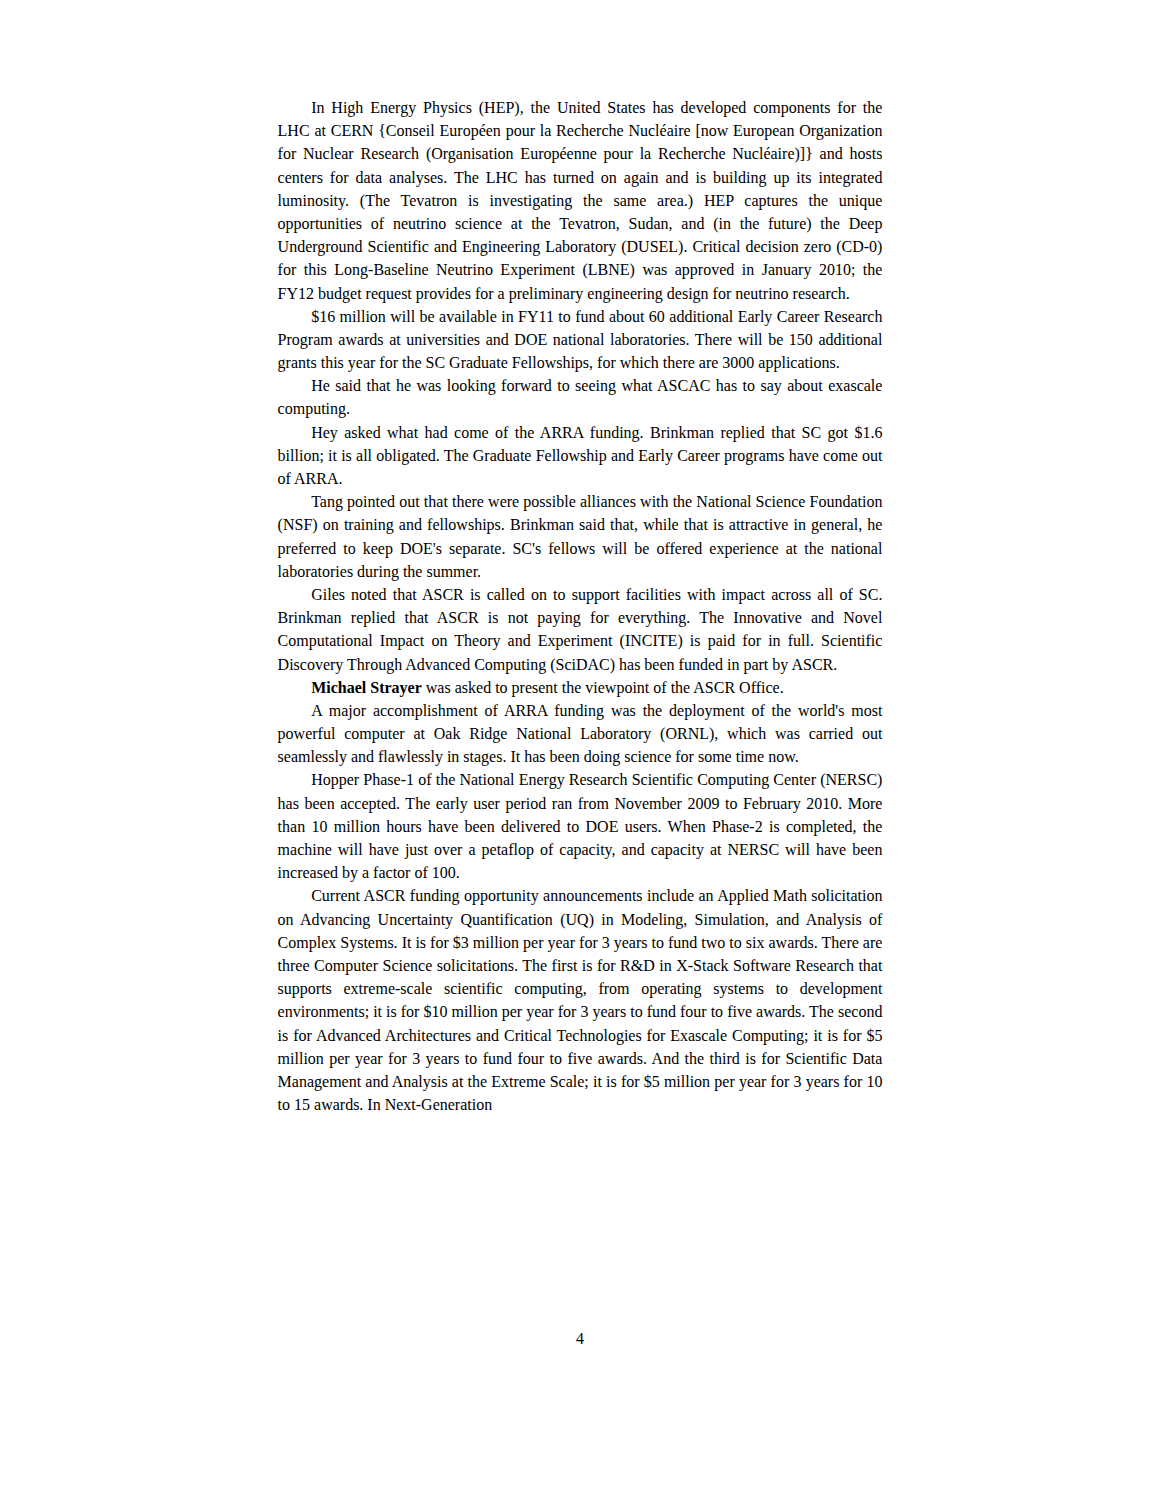In High Energy Physics (HEP), the United States has developed components for the LHC at CERN {Conseil Européen pour la Recherche Nucléaire [now European Organization for Nuclear Research (Organisation Européenne pour la Recherche Nucléaire)]} and hosts centers for data analyses. The LHC has turned on again and is building up its integrated luminosity. (The Tevatron is investigating the same area.) HEP captures the unique opportunities of neutrino science at the Tevatron, Sudan, and (in the future) the Deep Underground Scientific and Engineering Laboratory (DUSEL). Critical decision zero (CD-0) for this Long-Baseline Neutrino Experiment (LBNE) was approved in January 2010; the FY12 budget request provides for a preliminary engineering design for neutrino research.
$16 million will be available in FY11 to fund about 60 additional Early Career Research Program awards at universities and DOE national laboratories. There will be 150 additional grants this year for the SC Graduate Fellowships, for which there are 3000 applications.
He said that he was looking forward to seeing what ASCAC has to say about exascale computing.
Hey asked what had come of the ARRA funding. Brinkman replied that SC got $1.6 billion; it is all obligated. The Graduate Fellowship and Early Career programs have come out of ARRA.
Tang pointed out that there were possible alliances with the National Science Foundation (NSF) on training and fellowships. Brinkman said that, while that is attractive in general, he preferred to keep DOE's separate. SC's fellows will be offered experience at the national laboratories during the summer.
Giles noted that ASCR is called on to support facilities with impact across all of SC. Brinkman replied that ASCR is not paying for everything. The Innovative and Novel Computational Impact on Theory and Experiment (INCITE) is paid for in full. Scientific Discovery Through Advanced Computing (SciDAC) has been funded in part by ASCR.
Michael Strayer was asked to present the viewpoint of the ASCR Office.
A major accomplishment of ARRA funding was the deployment of the world's most powerful computer at Oak Ridge National Laboratory (ORNL), which was carried out seamlessly and flawlessly in stages. It has been doing science for some time now.
Hopper Phase-1 of the National Energy Research Scientific Computing Center (NERSC) has been accepted. The early user period ran from November 2009 to February 2010. More than 10 million hours have been delivered to DOE users. When Phase-2 is completed, the machine will have just over a petaflop of capacity, and capacity at NERSC will have been increased by a factor of 100.
Current ASCR funding opportunity announcements include an Applied Math solicitation on Advancing Uncertainty Quantification (UQ) in Modeling, Simulation, and Analysis of Complex Systems. It is for $3 million per year for 3 years to fund two to six awards. There are three Computer Science solicitations. The first is for R&D in X-Stack Software Research that supports extreme-scale scientific computing, from operating systems to development environments; it is for $10 million per year for 3 years to fund four to five awards. The second is for Advanced Architectures and Critical Technologies for Exascale Computing; it is for $5 million per year for 3 years to fund four to five awards. And the third is for Scientific Data Management and Analysis at the Extreme Scale; it is for $5 million per year for 3 years for 10 to 15 awards. In Next-Generation
4